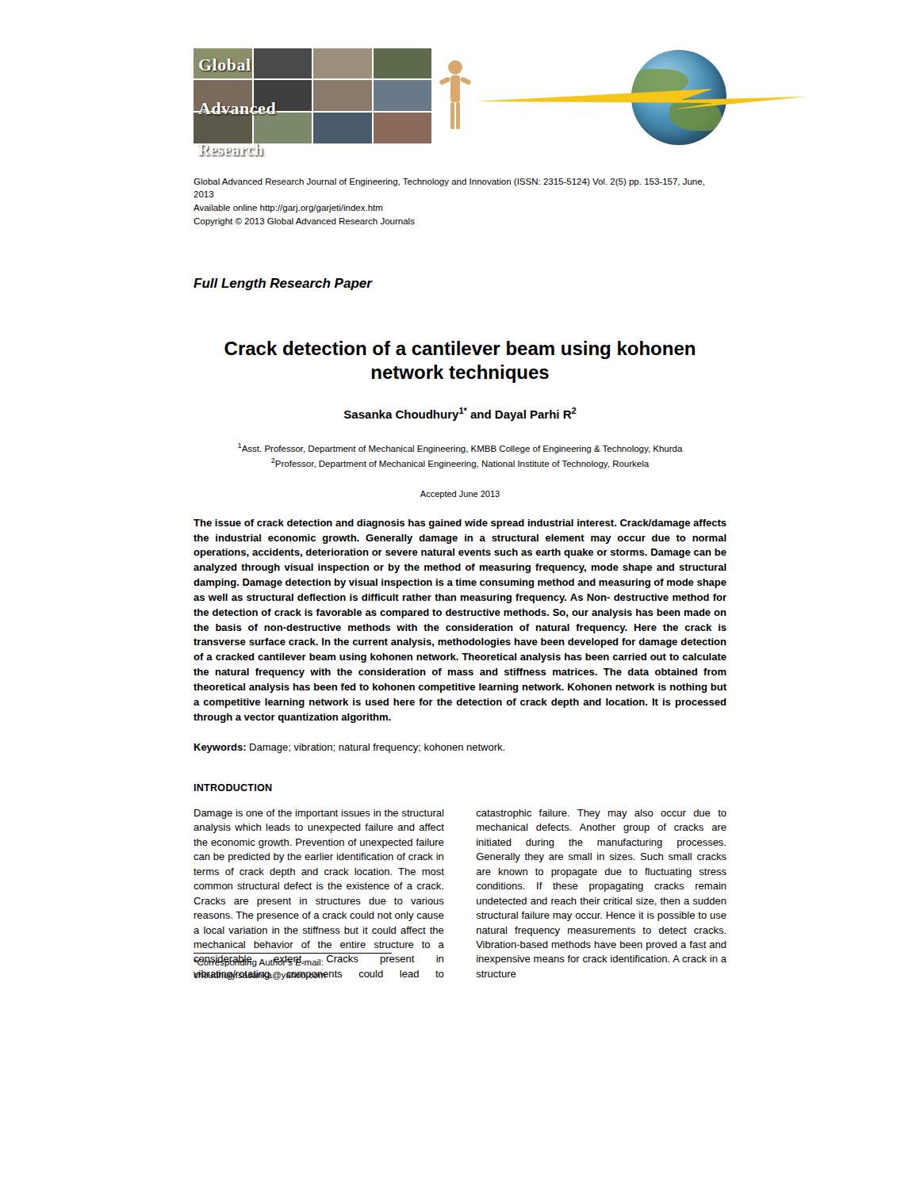Global
Advanced
Research
Global Advanced Research Journal of Engineering, Technology and Innovation (ISSN: 2315-5124) Vol. 2(5) pp. 153-157, June, 2013
Available online http://garj.org/garjeti/index.htm
Copyright © 2013 Global Advanced Research Journals
Full Length Research Paper
Crack detection of a cantilever beam using kohonen network techniques
Sasanka Choudhury1* and Dayal Parhi R2
1Asst. Professor, Department of Mechanical Engineering, KMBB College of Engineering & Technology, Khurda
2Professor, Department of Mechanical Engineering, National Institute of Technology, Rourkela
Accepted June 2013
The issue of crack detection and diagnosis has gained wide spread industrial interest. Crack/damage affects the industrial economic growth. Generally damage in a structural element may occur due to normal operations, accidents, deterioration or severe natural events such as earth quake or storms. Damage can be analyzed through visual inspection or by the method of measuring frequency, mode shape and structural damping. Damage detection by visual inspection is a time consuming method and measuring of mode shape as well as structural deflection is difficult rather than measuring frequency. As Non- destructive method for the detection of crack is favorable as compared to destructive methods. So, our analysis has been made on the basis of non-destructive methods with the consideration of natural frequency. Here the crack is transverse surface crack. In the current analysis, methodologies have been developed for damage detection of a cracked cantilever beam using kohonen network. Theoretical analysis has been carried out to calculate the natural frequency with the consideration of mass and stiffness matrices. The data obtained from theoretical analysis has been fed to kohonen competitive learning network. Kohonen network is nothing but a competitive learning network is used here for the detection of crack depth and location. It is processed through a vector quantization algorithm.
Keywords: Damage; vibration; natural frequency; kohonen network.
INTRODUCTION
Damage is one of the important issues in the structural analysis which leads to unexpected failure and affect the economic growth. Prevention of unexpected failure can be predicted by the earlier identification of crack in terms of crack depth and crack location. The most common structural defect is the existence of a crack. Cracks are present in structures due to various reasons. The presence of a crack could not only cause a local variation in the stiffness but it could affect the mechanical behavior of the entire structure to a considerable extent. Cracks present in vibrating/rotating components could lead to catastrophic failure. They may also occur due to mechanical defects. Another group of cracks are initiated during the manufacturing processes. Generally they are small in sizes. Such small cracks are known to propagate due to fluctuating stress conditions. If these propagating cracks remain undetected and reach their critical size, then a sudden structural failure may occur. Hence it is possible to use natural frequency measurements to detect cracks. Vibration-based methods have been proved a fast and inexpensive means for crack identification. A crack in a structure
*Corresponding Author’s E-mail: choudhury.sasanka@yahoo.com